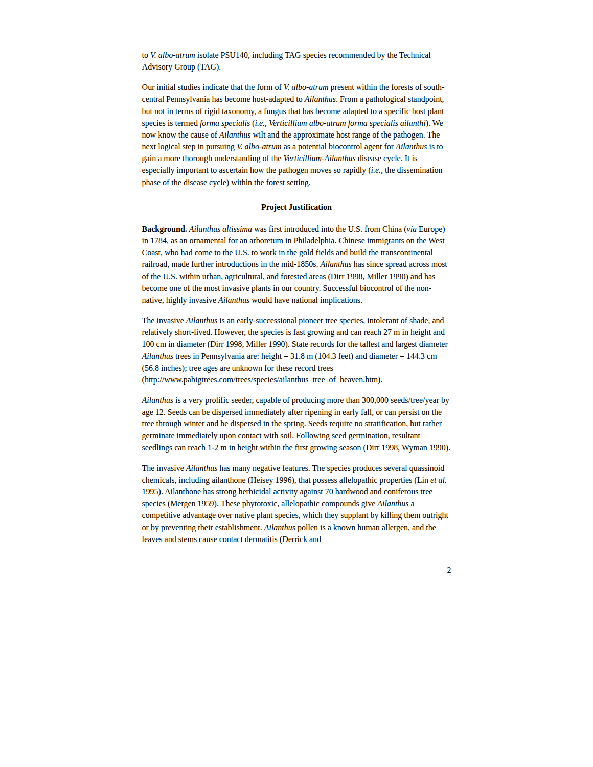to V. albo-atrum isolate PSU140, including TAG species recommended by the Technical Advisory Group (TAG).
Our initial studies indicate that the form of V. albo-atrum present within the forests of south-central Pennsylvania has become host-adapted to Ailanthus. From a pathological standpoint, but not in terms of rigid taxonomy, a fungus that has become adapted to a specific host plant species is termed forma specialis (i.e., Verticillium albo-atrum forma specialis ailanthi). We now know the cause of Ailanthus wilt and the approximate host range of the pathogen. The next logical step in pursuing V. albo-atrum as a potential biocontrol agent for Ailanthus is to gain a more thorough understanding of the Verticillium-Ailanthus disease cycle. It is especially important to ascertain how the pathogen moves so rapidly (i.e., the dissemination phase of the disease cycle) within the forest setting.
Project Justification
Background. Ailanthus altissima was first introduced into the U.S. from China (via Europe) in 1784, as an ornamental for an arboretum in Philadelphia. Chinese immigrants on the West Coast, who had come to the U.S. to work in the gold fields and build the transcontinental railroad, made further introductions in the mid-1850s. Ailanthus has since spread across most of the U.S. within urban, agricultural, and forested areas (Dirr 1998, Miller 1990) and has become one of the most invasive plants in our country. Successful biocontrol of the non-native, highly invasive Ailanthus would have national implications.
The invasive Ailanthus is an early-successional pioneer tree species, intolerant of shade, and relatively short-lived. However, the species is fast growing and can reach 27 m in height and 100 cm in diameter (Dirr 1998, Miller 1990). State records for the tallest and largest diameter Ailanthus trees in Pennsylvania are: height = 31.8 m (104.3 feet) and diameter = 144.3 cm (56.8 inches); tree ages are unknown for these record trees (http://www.pabigtrees.com/trees/species/ailanthus_tree_of_heaven.htm).
Ailanthus is a very prolific seeder, capable of producing more than 300,000 seeds/tree/year by age 12. Seeds can be dispersed immediately after ripening in early fall, or can persist on the tree through winter and be dispersed in the spring. Seeds require no stratification, but rather germinate immediately upon contact with soil. Following seed germination, resultant seedlings can reach 1-2 m in height within the first growing season (Dirr 1998, Wyman 1990).
The invasive Ailanthus has many negative features. The species produces several quassinoid chemicals, including ailanthone (Heisey 1996), that possess allelopathic properties (Lin et al. 1995). Ailanthone has strong herbicidal activity against 70 hardwood and coniferous tree species (Mergen 1959). These phytotoxic, allelopathic compounds give Ailanthus a competitive advantage over native plant species, which they supplant by killing them outright or by preventing their establishment. Ailanthus pollen is a known human allergen, and the leaves and stems cause contact dermatitis (Derrick and
2